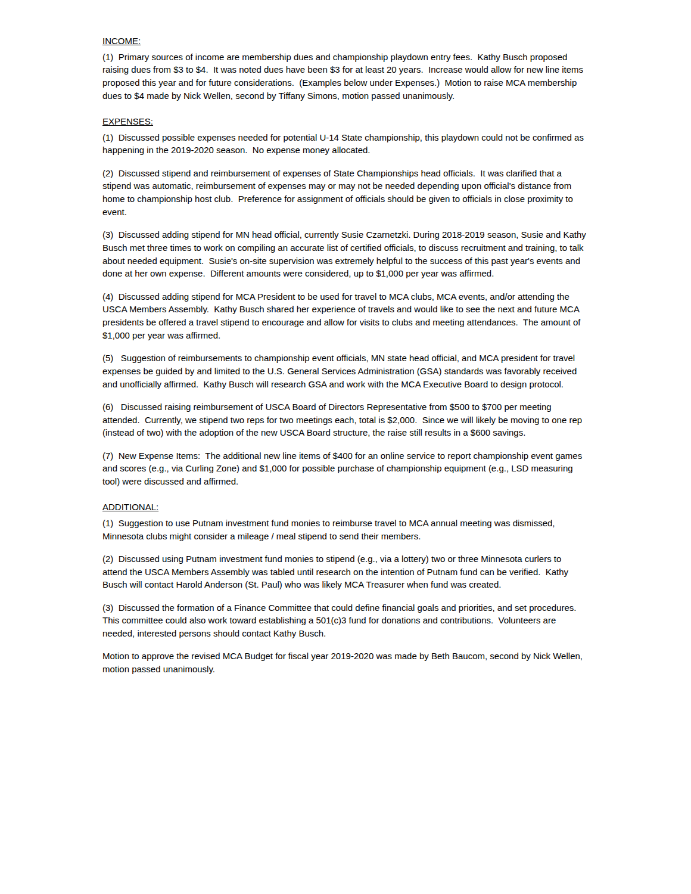INCOME:
(1) Primary sources of income are membership dues and championship playdown entry fees. Kathy Busch proposed raising dues from $3 to $4. It was noted dues have been $3 for at least 20 years. Increase would allow for new line items proposed this year and for future considerations. (Examples below under Expenses.) Motion to raise MCA membership dues to $4 made by Nick Wellen, second by Tiffany Simons, motion passed unanimously.
EXPENSES:
(1) Discussed possible expenses needed for potential U-14 State championship, this playdown could not be confirmed as happening in the 2019-2020 season. No expense money allocated.
(2) Discussed stipend and reimbursement of expenses of State Championships head officials. It was clarified that a stipend was automatic, reimbursement of expenses may or may not be needed depending upon official's distance from home to championship host club. Preference for assignment of officials should be given to officials in close proximity to event.
(3) Discussed adding stipend for MN head official, currently Susie Czarnetzki. During 2018-2019 season, Susie and Kathy Busch met three times to work on compiling an accurate list of certified officials, to discuss recruitment and training, to talk about needed equipment. Susie's on-site supervision was extremely helpful to the success of this past year's events and done at her own expense. Different amounts were considered, up to $1,000 per year was affirmed.
(4) Discussed adding stipend for MCA President to be used for travel to MCA clubs, MCA events, and/or attending the USCA Members Assembly. Kathy Busch shared her experience of travels and would like to see the next and future MCA presidents be offered a travel stipend to encourage and allow for visits to clubs and meeting attendances. The amount of $1,000 per year was affirmed.
(5) Suggestion of reimbursements to championship event officials, MN state head official, and MCA president for travel expenses be guided by and limited to the U.S. General Services Administration (GSA) standards was favorably received and unofficially affirmed. Kathy Busch will research GSA and work with the MCA Executive Board to design protocol.
(6) Discussed raising reimbursement of USCA Board of Directors Representative from $500 to $700 per meeting attended. Currently, we stipend two reps for two meetings each, total is $2,000. Since we will likely be moving to one rep (instead of two) with the adoption of the new USCA Board structure, the raise still results in a $600 savings.
(7) New Expense Items: The additional new line items of $400 for an online service to report championship event games and scores (e.g., via Curling Zone) and $1,000 for possible purchase of championship equipment (e.g., LSD measuring tool) were discussed and affirmed.
ADDITIONAL:
(1) Suggestion to use Putnam investment fund monies to reimburse travel to MCA annual meeting was dismissed, Minnesota clubs might consider a mileage / meal stipend to send their members.
(2) Discussed using Putnam investment fund monies to stipend (e.g., via a lottery) two or three Minnesota curlers to attend the USCA Members Assembly was tabled until research on the intention of Putnam fund can be verified. Kathy Busch will contact Harold Anderson (St. Paul) who was likely MCA Treasurer when fund was created.
(3) Discussed the formation of a Finance Committee that could define financial goals and priorities, and set procedures. This committee could also work toward establishing a 501(c)3 fund for donations and contributions. Volunteers are needed, interested persons should contact Kathy Busch.
Motion to approve the revised MCA Budget for fiscal year 2019-2020 was made by Beth Baucom, second by Nick Wellen, motion passed unanimously.